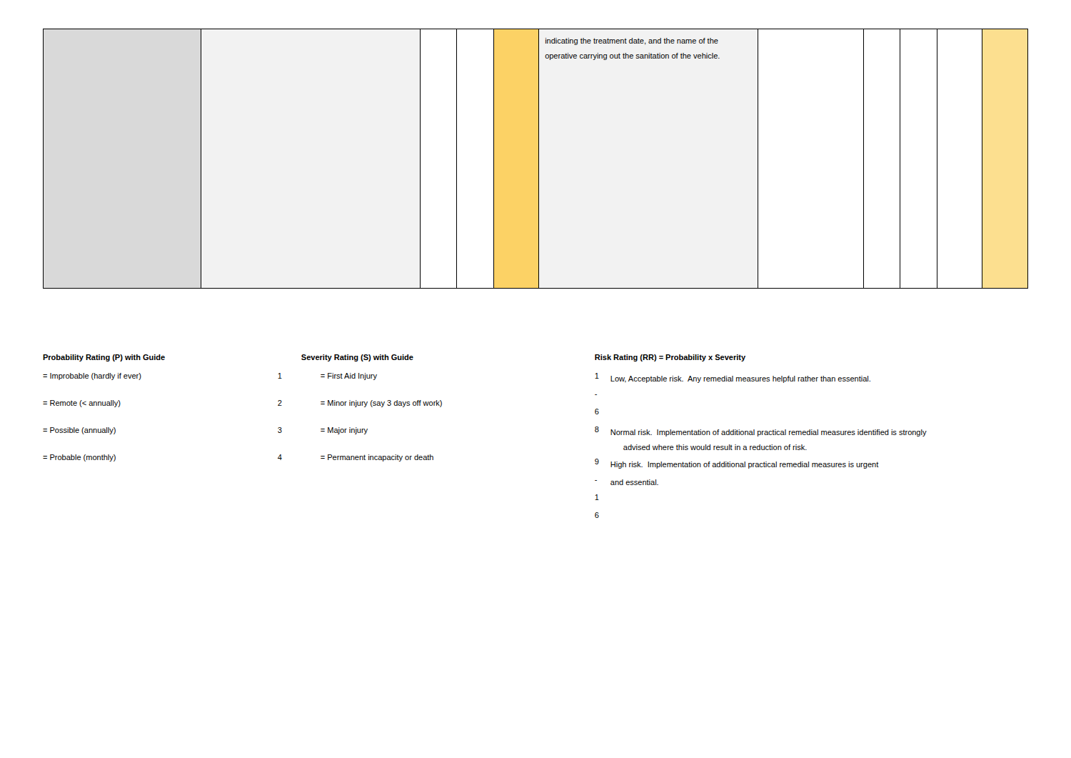| | | | | | indicating the treatment date, and the name of the operative carrying out the sanitation of the vehicle. | | | | | |
Probability Rating (P) with Guide
= Improbable (hardly if ever)
1
= Remote (< annually)
2
= Possible (annually)
3
= Probable (monthly)
4
Severity Rating (S) with Guide
= First Aid Injury
= Minor injury (say 3 days off work)
= Major injury
= Permanent incapacity or death
Risk Rating (RR) = Probability x Severity
1
Low, Acceptable risk. Any remedial measures helpful rather than essential.
-
6
8
Normal risk. Implementation of additional practical remedial measures identified is strongly advised where this would result in a reduction of risk.
9
High risk. Implementation of additional practical remedial measures is urgent
-
and essential.
1
6